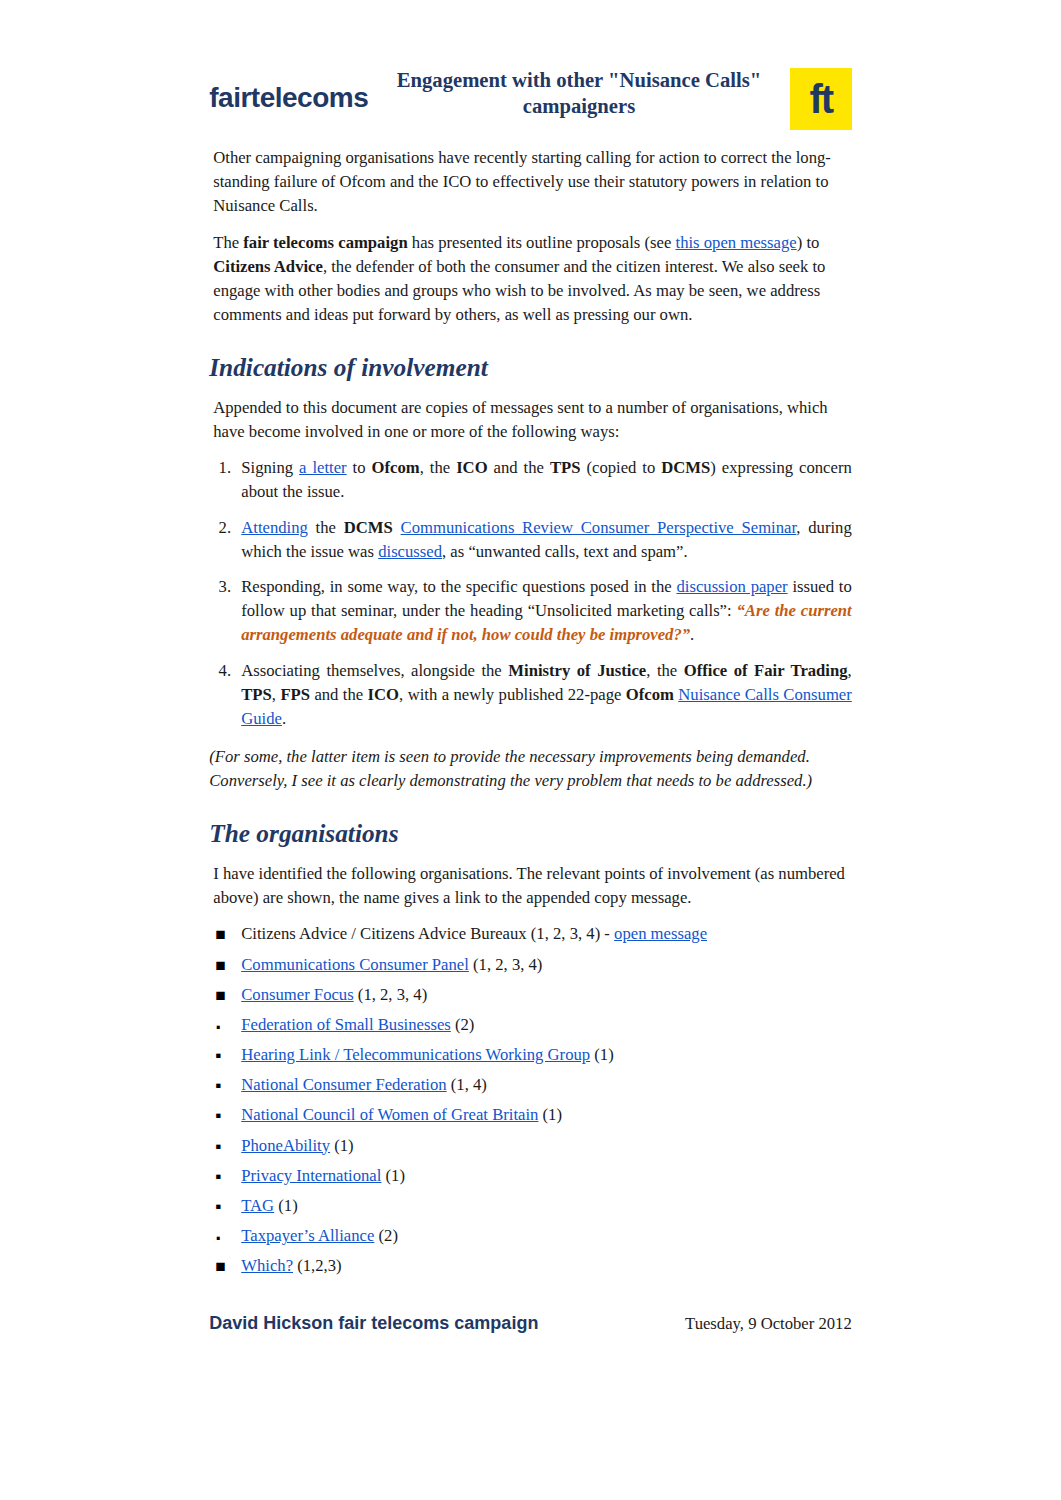fairtelecoms
Engagement with other "Nuisance Calls"
campaigners
ft
Other campaigning organisations have recently starting calling for action to correct the long-standing failure of Ofcom and the ICO to effectively use their statutory powers in relation to Nuisance Calls.
The fair telecoms campaign has presented its outline proposals (see this open message) to Citizens Advice, the defender of both the consumer and the citizen interest. We also seek to engage with other bodies and groups who wish to be involved. As may be seen, we address comments and ideas put forward by others, as well as pressing our own.
Indications of involvement
Appended to this document are copies of messages sent to a number of organisations, which have become involved in one or more of the following ways:
Signing a letter to Ofcom, the ICO and the TPS (copied to DCMS) expressing concern about the issue.
Attending the DCMS Communications Review Consumer Perspective Seminar, during which the issue was discussed, as “unwanted calls, text and spam”.
Responding, in some way, to the specific questions posed in the discussion paper issued to follow up that seminar, under the heading “Unsolicited marketing calls”: “Are the current arrangements adequate and if not, how could they be improved?”.
Associating themselves, alongside the Ministry of Justice, the Office of Fair Trading, TPS, FPS and the ICO, with a newly published 22-page Ofcom Nuisance Calls Consumer Guide.
(For some, the latter item is seen to provide the necessary improvements being demanded. Conversely, I see it as clearly demonstrating the very problem that needs to be addressed.)
The organisations
I have identified the following organisations. The relevant points of involvement (as numbered above) are shown, the name gives a link to the appended copy message.
Citizens Advice / Citizens Advice Bureaux (1, 2, 3, 4) - open message
Communications Consumer Panel (1, 2, 3, 4)
Consumer Focus (1, 2, 3, 4)
Federation of Small Businesses (2)
Hearing Link / Telecommunications Working Group (1)
National Consumer Federation (1, 4)
National Council of Women of Great Britain (1)
PhoneAbility (1)
Privacy International (1)
TAG (1)
Taxpayer’s Alliance (2)
Which? (1,2,3)
David Hickson fair telecoms campaign
Tuesday, 9 October 2012